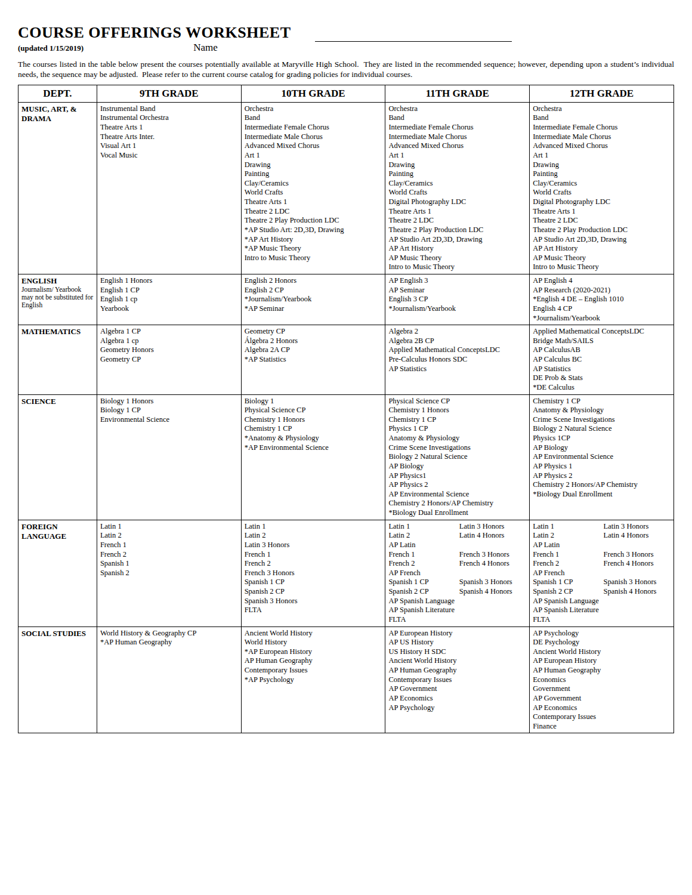COURSE OFFERINGS WORKSHEET
(updated 1/15/2019) Name
The courses listed in the table below present the courses potentially available at Maryville High School. They are listed in the recommended sequence; however, depending upon a student’s individual needs, the sequence may be adjusted. Please refer to the current course catalog for grading policies for individual courses.
| DEPT. | 9TH GRADE | 10TH GRADE | 11TH GRADE | 12TH GRADE |
| --- | --- | --- | --- | --- |
| MUSIC, ART, & DRAMA | Instrumental Band Instrumental Orchestra Theatre Arts 1 Theatre Arts Inter. Visual Art 1 Vocal Music | Orchestra Band Intermediate Female Chorus Intermediate Male Chorus Advanced Mixed Chorus Art 1 Drawing Painting Clay/Ceramics World Crafts Theatre Arts 1 Theatre 2 LDC Theatre 2 Play Production LDC *AP Studio Art: 2D,3D, Drawing *AP Art History *AP Music Theory Intro to Music Theory | Orchestra Band Intermediate Female Chorus Intermediate Male Chorus Advanced Mixed Chorus Art 1 Drawing Painting Clay/Ceramics World Crafts Digital Photography LDC Theatre Arts 1 Theatre 2 LDC Theatre 2 Play Production LDC AP Studio Art 2D,3D, Drawing AP Art History AP Music Theory Intro to Music Theory | Orchestra Band Intermediate Female Chorus Intermediate Male Chorus Advanced Mixed Chorus Art 1 Drawing Painting Clay/Ceramics World Crafts Digital Photography LDC Theatre Arts 1 Theatre 2 LDC Theatre 2 Play Production LDC AP Studio Art 2D,3D, Drawing AP Art History AP Music Theory Intro to Music Theory |
| ENGLISH Journalism/ Yearbook may not be substituted for English | English 1 Honors English 1 CP English 1 cp Yearbook | English 2 Honors English 2 CP *Journalism/Yearbook *AP Seminar | AP English 3 AP Seminar English 3 CP *Journalism/Yearbook | AP English 4 AP Research (2020-2021) *English 4 DE – English 1010 English 4 CP *Journalism/Yearbook |
| MATHEMATICS | Algebra 1 CP Algebra 1 cp Geometry Honors Geometry CP | Geometry CP Álgebra 2 Honors Algebra 2A CP *AP Statistics | Algebra 2 Algebra 2B CP Applied Mathematical ConceptsLDC Pre-Calculus Honors SDC AP Statistics | Applied Mathematical ConceptsLDC Bridge Math/SAILS AP CalculusAB AP Calculus BC AP Statistics DE Prob & Stats *DE Calculus |
| SCIENCE | Biology 1 Honors Biology 1 CP Environmental Science | Biology 1 Physical Science CP Chemistry 1 Honors Chemistry 1 CP *Anatomy & Physiology *AP Environmental Science | Physical Science CP Chemistry 1 Honors Chemistry 1 CP Physics 1 CP Anatomy & Physiology Crime Scene Investigations Biology 2 Natural Science AP Biology AP Physics1 AP Physics 2 AP Environmental Science Chemistry 2 Honors/AP Chemistry *Biology Dual Enrollment | Chemistry 1 CP Anatomy & Physiology Crime Scene Investigations Biology 2 Natural Science Physics 1CP AP Biology AP Environmental Science AP Physics 1 AP Physics 2 Chemistry 2 Honors/AP Chemistry *Biology Dual Enrollment |
| FOREIGN LANGUAGE | Latin 1 Latin 2 French 1 French 2 Spanish 1 Spanish 2 | Latin 1 Latin 2 Latin 3 Honors French 1 French 2 French 3 Honors Spanish 1 CP Spanish 2 CP Spanish 3 Honors FLTA | Latin 1 Latin 2 AP Latin French 1 French 2 AP French Spanish 1 CP Spanish 2 CP AP Spanish Language AP Spanish Literature FLTA Latin 3 Honors Latin 4 Honors French 3 Honors French 4 Honors Spanish 3 Honors Spanish 4 Honors | Latin 1 Latin 2 AP Latin French 1 French 2 AP French Spanish 1 CP Spanish 2 CP AP Spanish Language AP Spanish Literature FLTA Latin 3 Honors Latin 4 Honors French 3 Honors French 4 Honors Spanish 3 Honors Spanish 4 Honors |
| SOCIAL STUDIES | World History & Geography CP *AP Human Geography | Ancient World History World History *AP European History AP Human Geography Contemporary Issues *AP Psychology | AP European History AP US History US History H SDC Ancient World History AP Human Geography Contemporary Issues AP Government AP Economics AP Psychology | AP Psychology DE Psychology Ancient World History AP European History AP Human Geography Economics Government AP Government AP Economics Contemporary Issues Finance |